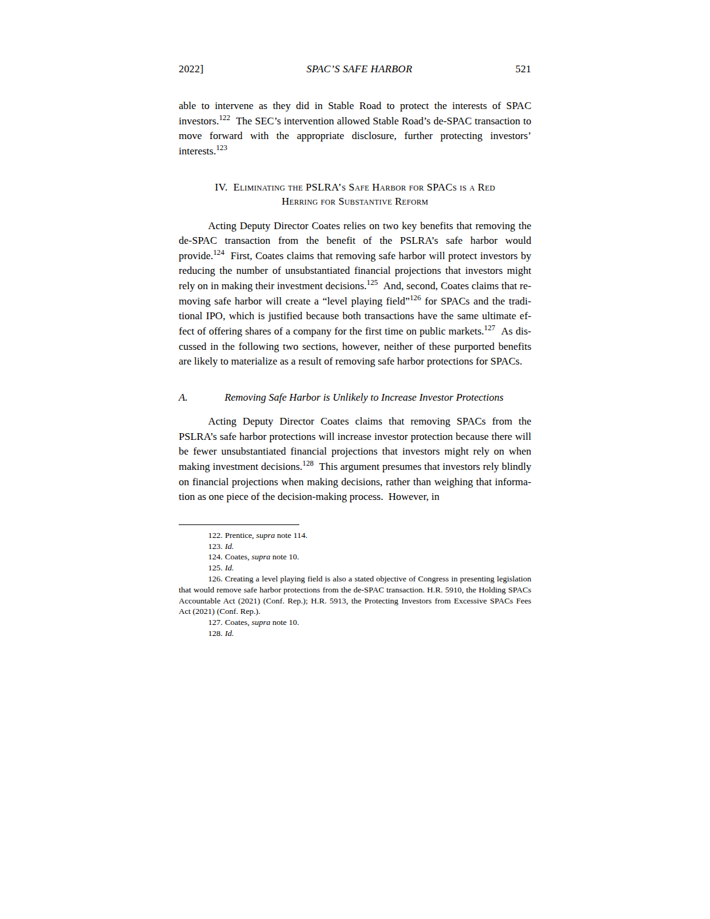2022] SPAC’s Safe Harbor 521
able to intervene as they did in Stable Road to protect the interests of SPAC investors.122 The SEC’s intervention allowed Stable Road’s de-SPAC transaction to move forward with the appropriate disclosure, further protecting investors’ interests.123
IV. Eliminating the PSLRA’s Safe Harbor for SPACs is a Red Herring for Substantive Reform
Acting Deputy Director Coates relies on two key benefits that removing the de-SPAC transaction from the benefit of the PSLRA’s safe harbor would provide.124 First, Coates claims that removing safe harbor will protect investors by reducing the number of unsubstantiated financial projections that investors might rely on in making their investment decisions.125 And, second, Coates claims that removing safe harbor will create a “level playing field”126 for SPACs and the traditional IPO, which is justified because both transactions have the same ultimate effect of offering shares of a company for the first time on public markets.127 As discussed in the following two sections, however, neither of these purported benefits are likely to materialize as a result of removing safe harbor protections for SPACs.
A. Removing Safe Harbor is Unlikely to Increase Investor Protections
Acting Deputy Director Coates claims that removing SPACs from the PSLRA’s safe harbor protections will increase investor protection because there will be fewer unsubstantiated financial projections that investors might rely on when making investment decisions.128 This argument presumes that investors rely blindly on financial projections when making decisions, rather than weighing that information as one piece of the decision-making process. However, in
122. Prentice, supra note 114.
123. Id.
124. Coates, supra note 10.
125. Id.
126. Creating a level playing field is also a stated objective of Congress in presenting legislation that would remove safe harbor protections from the de-SPAC transaction. H.R. 5910, the Holding SPACs Accountable Act (2021) (Conf. Rep.); H.R. 5913, the Protecting Investors from Excessive SPACs Fees Act (2021) (Conf. Rep.).
127. Coates, supra note 10.
128. Id.